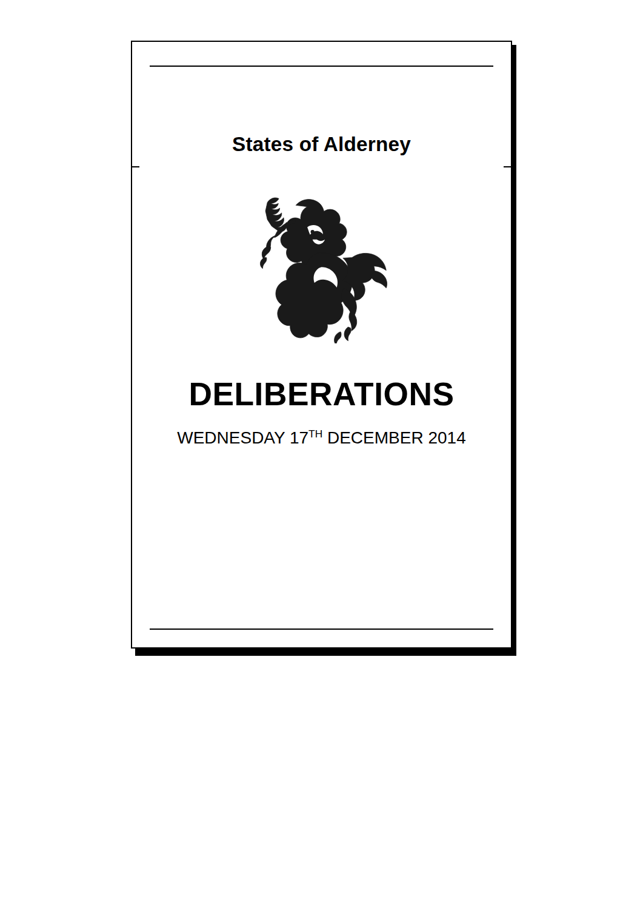States of Alderney
DELIBERATIONS
WEDNESDAY 17TH DECEMBER 2014